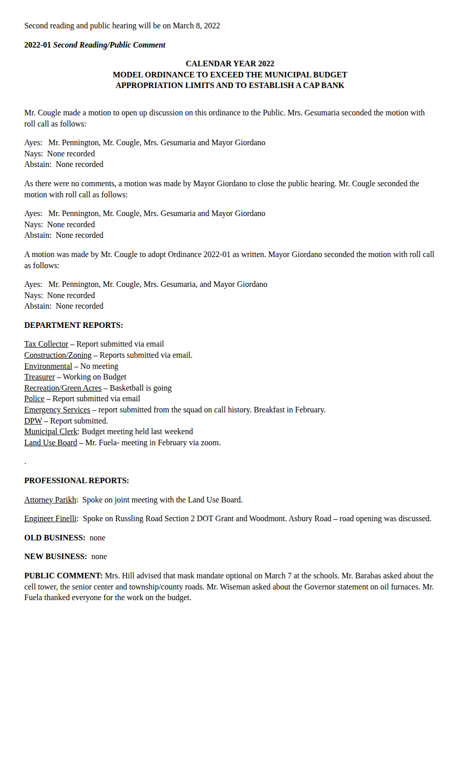Second reading and public hearing will be on March 8, 2022
2022-01 Second Reading/Public Comment
CALENDAR YEAR 2022
MODEL ORDINANCE TO EXCEED THE MUNICIPAL BUDGET
APPROPRIATION LIMITS AND TO ESTABLISH A CAP BANK
Mr. Cougle made a motion to open up discussion on this ordinance to the Public. Mrs. Gesumaria seconded the motion with roll call as follows:
Ayes: Mr. Pennington, Mr. Cougle, Mrs. Gesumaria and Mayor Giordano
Nays: None recorded
Abstain: None recorded
As there were no comments, a motion was made by Mayor Giordano to close the public hearing. Mr. Cougle seconded the motion with roll call as follows:
Ayes: Mr. Pennington, Mr. Cougle, Mrs. Gesumaria and Mayor Giordano
Nays: None recorded
Abstain: None recorded
A motion was made by Mr. Cougle to adopt Ordinance 2022-01 as written. Mayor Giordano seconded the motion with roll call as follows:
Ayes: Mr. Pennington, Mr. Cougle, Mrs. Gesumaria, and Mayor Giordano
Nays: None recorded
Abstain: None recorded
Department Reports:
Tax Collector – Report submitted via email
Construction/Zoning – Reports submitted via email.
Environmental – No meeting
Treasurer – Working on Budget
Recreation/Green Acres – Basketball is going
Police – Report submitted via email
Emergency Services – report submitted from the squad on call history. Breakfast in February.
DPW – Report submitted.
Municipal Clerk: Budget meeting held last weekend
Land Use Board – Mr. Fuela- meeting in February via zoom.
.
Professional Reports:
Attorney Parikh: Spoke on joint meeting with the Land Use Board.
Engineer Finelli: Spoke on Russling Road Section 2 DOT Grant and Woodmont. Asbury Road – road opening was discussed.
OLD BUSINESS: none
NEW BUSINESS: none
PUBLIC COMMENT: Mrs. Hill advised that mask mandate optional on March 7 at the schools. Mr. Barabas asked about the cell tower, the senior center and township/county roads. Mr. Wiseman asked about the Governor statement on oil furnaces. Mr. Fuela thanked everyone for the work on the budget.